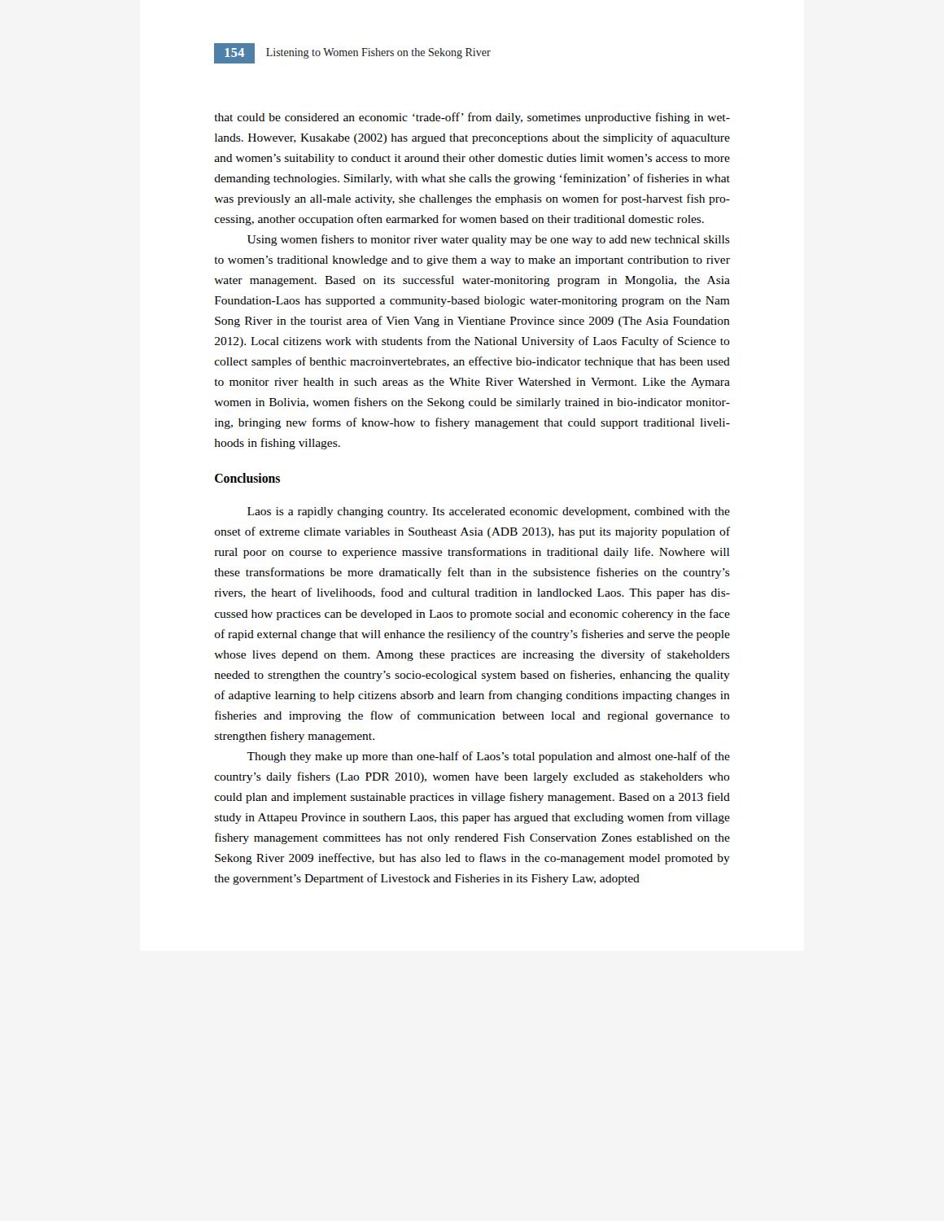154
Listening to Women Fishers on the Sekong River
that could be considered an economic ‘trade-off’ from daily, sometimes unproductive fishing in wetlands. However, Kusakabe (2002) has argued that preconceptions about the simplicity of aquaculture and women’s suitability to conduct it around their other domestic duties limit women’s access to more demanding technologies. Similarly, with what she calls the growing ‘feminization’ of fisheries in what was previously an all-male activity, she challenges the emphasis on women for post-harvest fish processing, another occupation often earmarked for women based on their traditional domestic roles.
Using women fishers to monitor river water quality may be one way to add new technical skills to women’s traditional knowledge and to give them a way to make an important contribution to river water management. Based on its successful water-monitoring program in Mongolia, the Asia Foundation-Laos has supported a community-based biologic water-monitoring program on the Nam Song River in the tourist area of Vien Vang in Vientiane Province since 2009 (The Asia Foundation 2012). Local citizens work with students from the National University of Laos Faculty of Science to collect samples of benthic macroinvertebrates, an effective bio-indicator technique that has been used to monitor river health in such areas as the White River Watershed in Vermont. Like the Aymara women in Bolivia, women fishers on the Sekong could be similarly trained in bio-indicator monitoring, bringing new forms of know-how to fishery management that could support traditional livelihoods in fishing villages.
Conclusions
Laos is a rapidly changing country. Its accelerated economic development, combined with the onset of extreme climate variables in Southeast Asia (ADB 2013), has put its majority population of rural poor on course to experience massive transformations in traditional daily life. Nowhere will these transformations be more dramatically felt than in the subsistence fisheries on the country’s rivers, the heart of livelihoods, food and cultural tradition in landlocked Laos. This paper has discussed how practices can be developed in Laos to promote social and economic coherency in the face of rapid external change that will enhance the resiliency of the country’s fisheries and serve the people whose lives depend on them. Among these practices are increasing the diversity of stakeholders needed to strengthen the country’s socio-ecological system based on fisheries, enhancing the quality of adaptive learning to help citizens absorb and learn from changing conditions impacting changes in fisheries and improving the flow of communication between local and regional governance to strengthen fishery management.
Though they make up more than one-half of Laos’s total population and almost one-half of the country’s daily fishers (Lao PDR 2010), women have been largely excluded as stakeholders who could plan and implement sustainable practices in village fishery management. Based on a 2013 field study in Attapeu Province in southern Laos, this paper has argued that excluding women from village fishery management committees has not only rendered Fish Conservation Zones established on the Sekong River 2009 ineffective, but has also led to flaws in the co-management model promoted by the government’s Department of Livestock and Fisheries in its Fishery Law, adopted